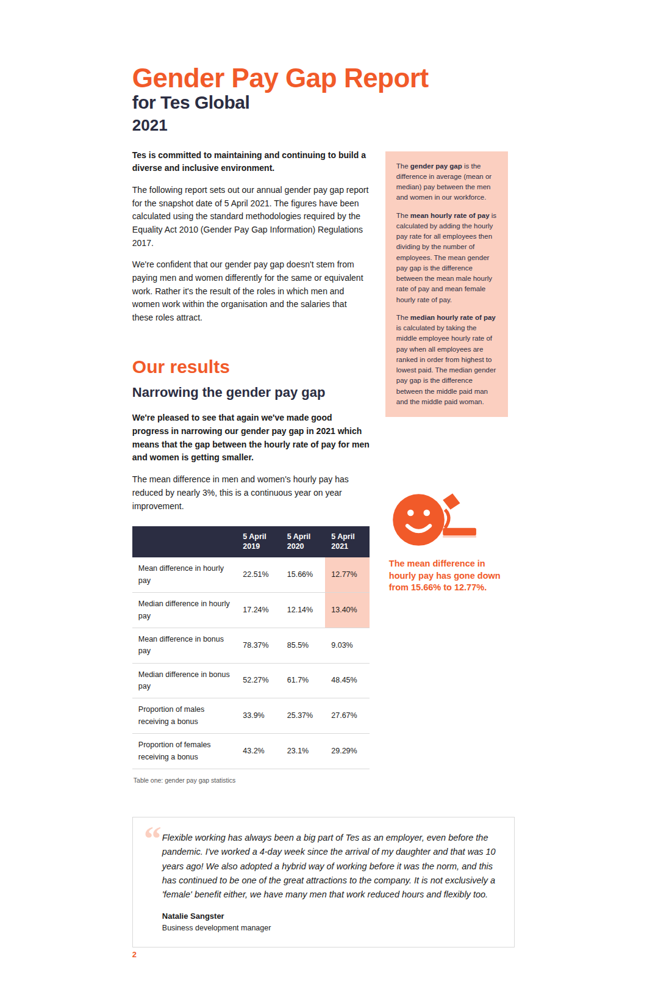Gender Pay Gap Reportfor Tes Global
2021
Tes is committed to maintaining and continuing to build a diverse and inclusive environment.
The following report sets out our annual gender pay gap report for the snapshot date of 5 April 2021. The figures have been calculated using the standard methodologies required by the Equality Act 2010 (Gender Pay Gap Information) Regulations 2017.
We're confident that our gender pay gap doesn't stem from paying men and women differently for the same or equivalent work. Rather it's the result of the roles in which men and women work within the organisation and the salaries that these roles attract.
Our results
Narrowing the gender pay gap
We're pleased to see that again we've made good progress in narrowing our gender pay gap in 2021 which means that the gap between the hourly rate of pay for men and women is getting smaller.
The mean difference in men and women's hourly pay has reduced by nearly 3%, this is a continuous year on year improvement.
| | 5 April 2019 | 5 April 2020 | 5 April 2021 |
| --- | --- | --- | --- |
| Mean difference in hourly pay | 22.51% | 15.66% | 12.77% |
| Median difference in hourly pay | 17.24% | 12.14% | 13.40% |
| Mean difference in bonus pay | 78.37% | 85.5% | 9.03% |
| Median difference in bonus pay | 52.27% | 61.7% | 48.45% |
| Proportion of males receiving a bonus | 33.9% | 25.37% | 27.67% |
| Proportion of females receiving a bonus | 43.2% | 23.1% | 29.29% |
Table one: gender pay gap statistics
The gender pay gap is the difference in average (mean or median) pay between the men and women in our workforce.
The mean hourly rate of pay is calculated by adding the hourly pay rate for all employees then dividing by the number of employees. The mean gender pay gap is the difference between the mean male hourly rate of pay and mean female hourly rate of pay.
The median hourly rate of pay is calculated by taking the middle employee hourly rate of pay when all employees are ranked in order from highest to lowest paid. The median gender pay gap is the difference between the middle paid man and the middle paid woman.
The mean difference in hourly pay has gone down from 15.66% to 12.77%.
“
Flexible working has always been a big part of Tes as an employer, even before the pandemic. I've worked a 4-day week since the arrival of my daughter and that was 10 years ago! We also adopted a hybrid way of working before it was the norm, and this has continued to be one of the great attractions to the company. It is not exclusively a 'female' benefit either, we have many men that work reduced hours and flexibly too.
Natalie Sangster
Business development manager
2